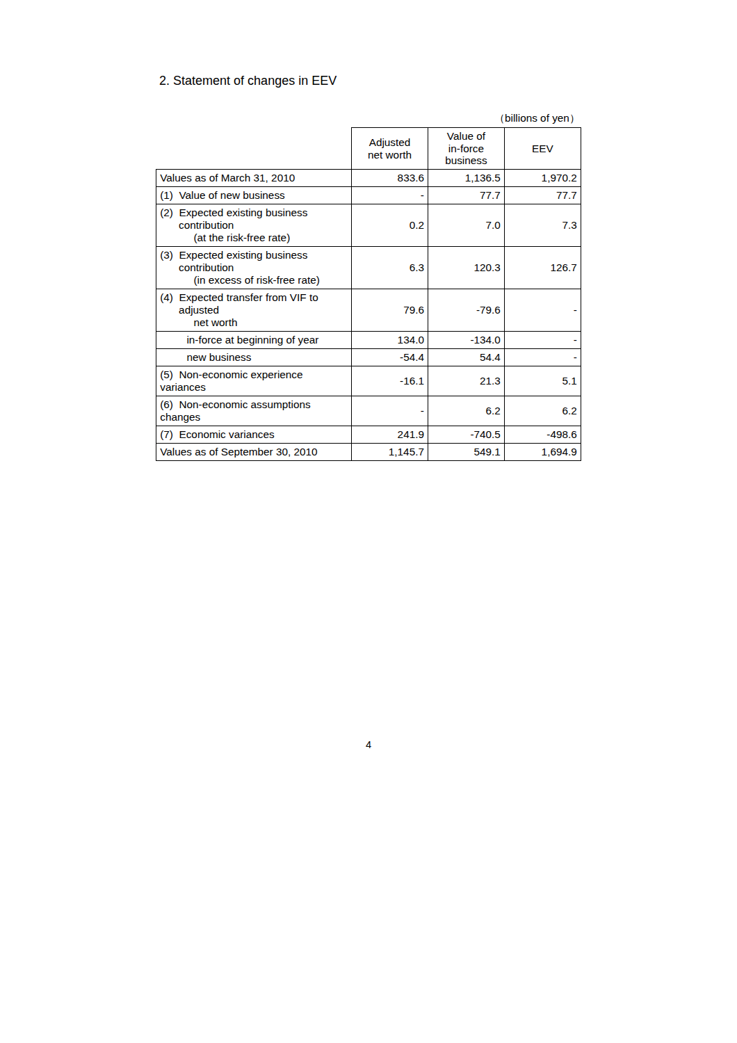2. Statement of changes in EEV
（billions of yen）
| | Adjusted net worth | Value of in-force business | EEV |
| --- | --- | --- | --- |
| Values as of March 31, 2010 | 833.6 | 1,136.5 | 1,970.2 |
| (1) Value of new business | - | 77.7 | 77.7 |
| (2) Expected existing business contribution (at the risk-free rate) | 0.2 | 7.0 | 7.3 |
| (3) Expected existing business contribution (in excess of risk-free rate) | 6.3 | 120.3 | 126.7 |
| (4) Expected transfer from VIF to adjusted net worth | 79.6 | -79.6 | - |
| in-force at beginning of year | 134.0 | -134.0 | - |
| new business | -54.4 | 54.4 | - |
| (5) Non-economic experience variances | -16.1 | 21.3 | 5.1 |
| (6) Non-economic assumptions changes | - | 6.2 | 6.2 |
| (7) Economic variances | 241.9 | -740.5 | -498.6 |
| Values as of September 30, 2010 | 1,145.7 | 549.1 | 1,694.9 |
4